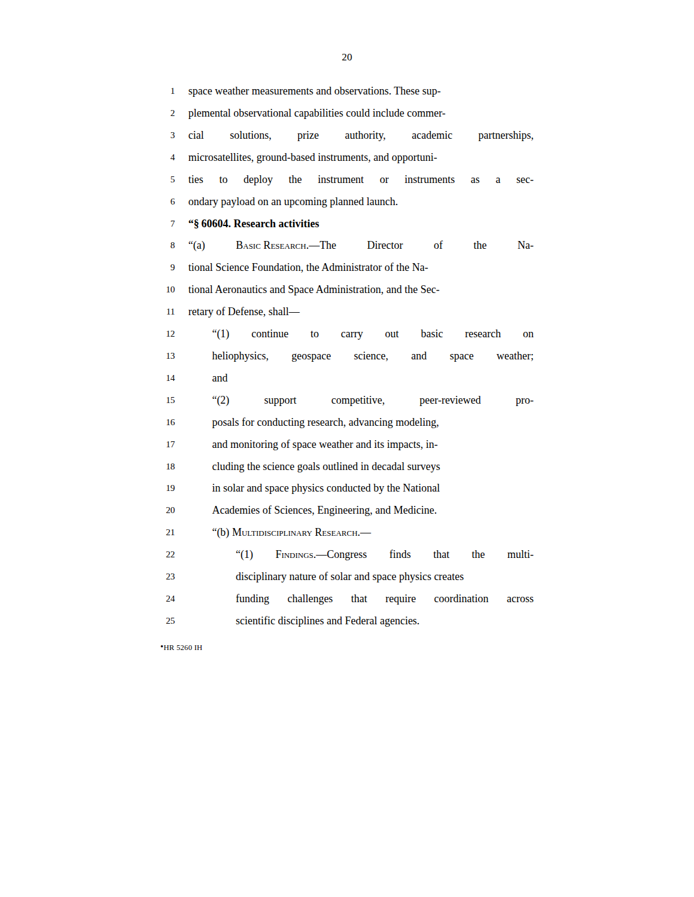20
space weather measurements and observations. These sup-
plemental observational capabilities could include commer-
cial solutions, prize authority, academic partnerships,
microsatellites, ground-based instruments, and opportuni-
ties to deploy the instrument or instruments as asec-
ondary payload on an upcoming planned launch.
“§ 60604. Research activities
“(a) Basic Research.—The Director of the Na-
tional Science Foundation, the Administrator of the Na-
tional Aeronautics and Space Administration, and the Sec-
retary of Defense, shall—
“(1) continue to carry out basic research on
heliophysics, geospace science, and space weather;
and
“(2) support competitive, peer-reviewed pro-
posals for conducting research, advancing modeling,
and monitoring of space weather and its impacts, in-
cluding the science goals outlined in decadal surveys
in solar and space physics conducted by the National
Academies of Sciences, Engineering, and Medicine.
“(b) Multidisciplinary Research.—
“(1) Findings.—Congress finds that the multi-
disciplinary nature of solar and space physics creates
funding challenges that require coordination across
scientific disciplines and Federal agencies.
•HR 5260 IH